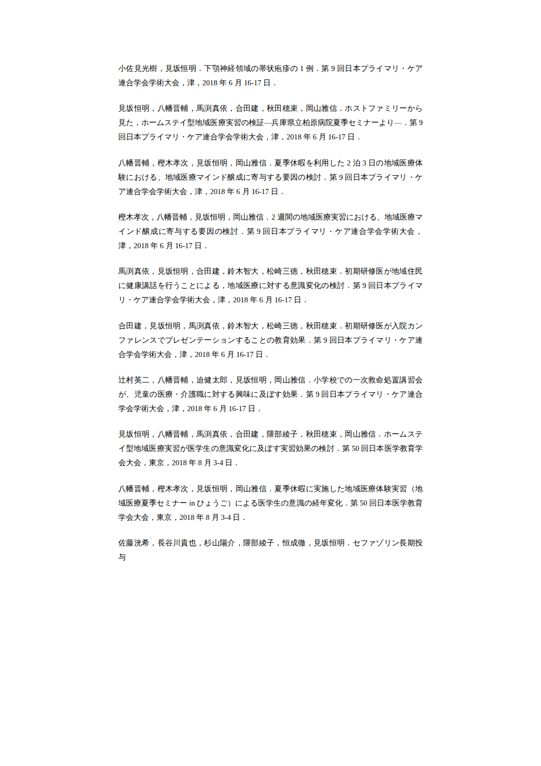小佐見光樹，見坂恒明．下顎神経領域の帯状疱疹の 1 例．第 9 回日本プライマリ・ケア連合学会学術大会，津，2018 年 6 月 16‐17 日．
見坂恒明，八幡晋輔，馬渕真依，合田建，秋田穂束，岡山雅信．ホストファミリーから見た，ホームステイ型地域医療実習の検証—兵庫県立柏原病院夏季セミナーより—．第 9 回日本プライマリ・ケア連合学会学術大会，津，2018 年 6 月 16‐17 日．
八幡晋輔，樫木孝次，見坂恒明，岡山雅信．夏季休暇を利用した 2 泊 3 日の地域医療体験における、地域医療マインド醸成に寄与する要因の検討．第 9 回日本プライマリ・ケア連合学会学術大会，津，2018 年 6 月 16‐17 日．
樫木孝次，八幡晋輔，見坂恒明，岡山雅信．2 週間の地域医療実習における、地域医療マインド醸成に寄与する要因の検討．第 9 回日本プライマリ・ケア連合学会学術大会，津，2018 年 6 月 16‐17 日．
馬渕真依，見坂恒明，合田建，鈴木智大，松崎三徳，秋田穂束．初期研修医が地域住民に健康講話を行うことによる，地域医療に対する意識変化の検討．第 9 回日本プライマリ・ケア連合学会学術大会，津，2018 年 6 月 16‐17 日．
合田建，見坂恒明，馬渕真依，鈴木智大，松崎三徳，秋田穂束．初期研修医が入院カンファレンスでプレゼンテーションすることの教育効果．第 9 回日本プライマリ・ケア連合学会学術大会，津，2018 年 6 月 16‐17 日．
辻村英二，八幡晋輔，迫健太郎，見坂恒明，岡山雅信．小学校での一次救命処置講習会が、児童の医療・介護職に対する興味に及ぼす効果．第 9 回日本プライマリ・ケア連合学会学術大会，津，2018 年 6 月 16‐17 日．
見坂恒明，八幡晋輔，馬渕真依，合田建，隈部綾子，秋田穂束，岡山雅信．ホームステイ型地域医療実習が医学生の意識変化に及ぼす実習効果の検討．第 50 回日本医学教育学会大会，東京，2018 年 8 月 3‐4 日．
八幡晋輔，樫木孝次，見坂恒明，岡山雅信．夏季休暇に実施した地域医療体験実習（地域医療夏季セミナー in ひょうご）による医学生の意識の経年変化．第 50 回日本医学教育学会大会，東京，2018 年 8 月 3‐4 日．
佐藤洸希，長谷川貴也，杉山陽介，隈部綾子，恒成徹，見坂恒明．セファゾリン長期投与